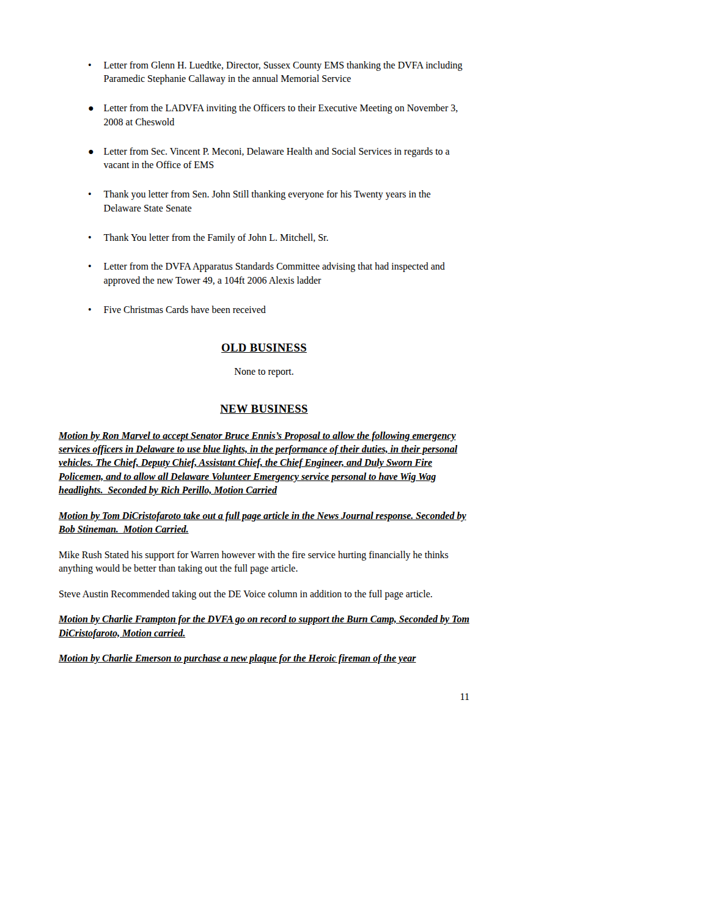•Letter from Glenn H. Luedtke, Director, Sussex County EMS thanking the DVFA including Paramedic Stephanie Callaway in the annual Memorial Service
●Letter from the LADVFA inviting the Officers to their Executive Meeting on November 3, 2008 at Cheswold
●Letter from Sec. Vincent P. Meconi, Delaware Health and Social Services in regards to a vacant in the Office of EMS
•Thank you letter from Sen. John Still thanking everyone for his Twenty years in the Delaware State Senate
•Thank You letter from the Family of John L. Mitchell, Sr.
•Letter from the DVFA Apparatus Standards Committee advising that had inspected and approved the new Tower 49, a 104ft 2006 Alexis ladder
•Five Christmas Cards have been received
OLD BUSINESS
None to report.
NEW BUSINESS
Motion by Ron Marvel to accept Senator Bruce Ennis’s Proposal to allow the following emergency services officers in Delaware to use blue lights, in the performance of their duties, in their personal vehicles. The Chief, Deputy Chief, Assistant Chief, the Chief Engineer, and Duly Sworn Fire Policemen, and to allow all Delaware Volunteer Emergency service personal to have Wig Wag headlights. Seconded by Rich Perillo, Motion Carried
Motion by Tom DiCristofaroto take out a full page article in the News Journal response. Seconded by Bob Stineman. Motion Carried.
Mike Rush Stated his support for Warren however with the fire service hurting financially he thinks anything would be better than taking out the full page article.
Steve Austin Recommended taking out the DE Voice column in addition to the full page article.
Motion by Charlie Frampton for the DVFA go on record to support the Burn Camp, Seconded by Tom DiCristofaroto, Motion carried.
Motion by Charlie Emerson to purchase a new plaque for the Heroic fireman of the year
11